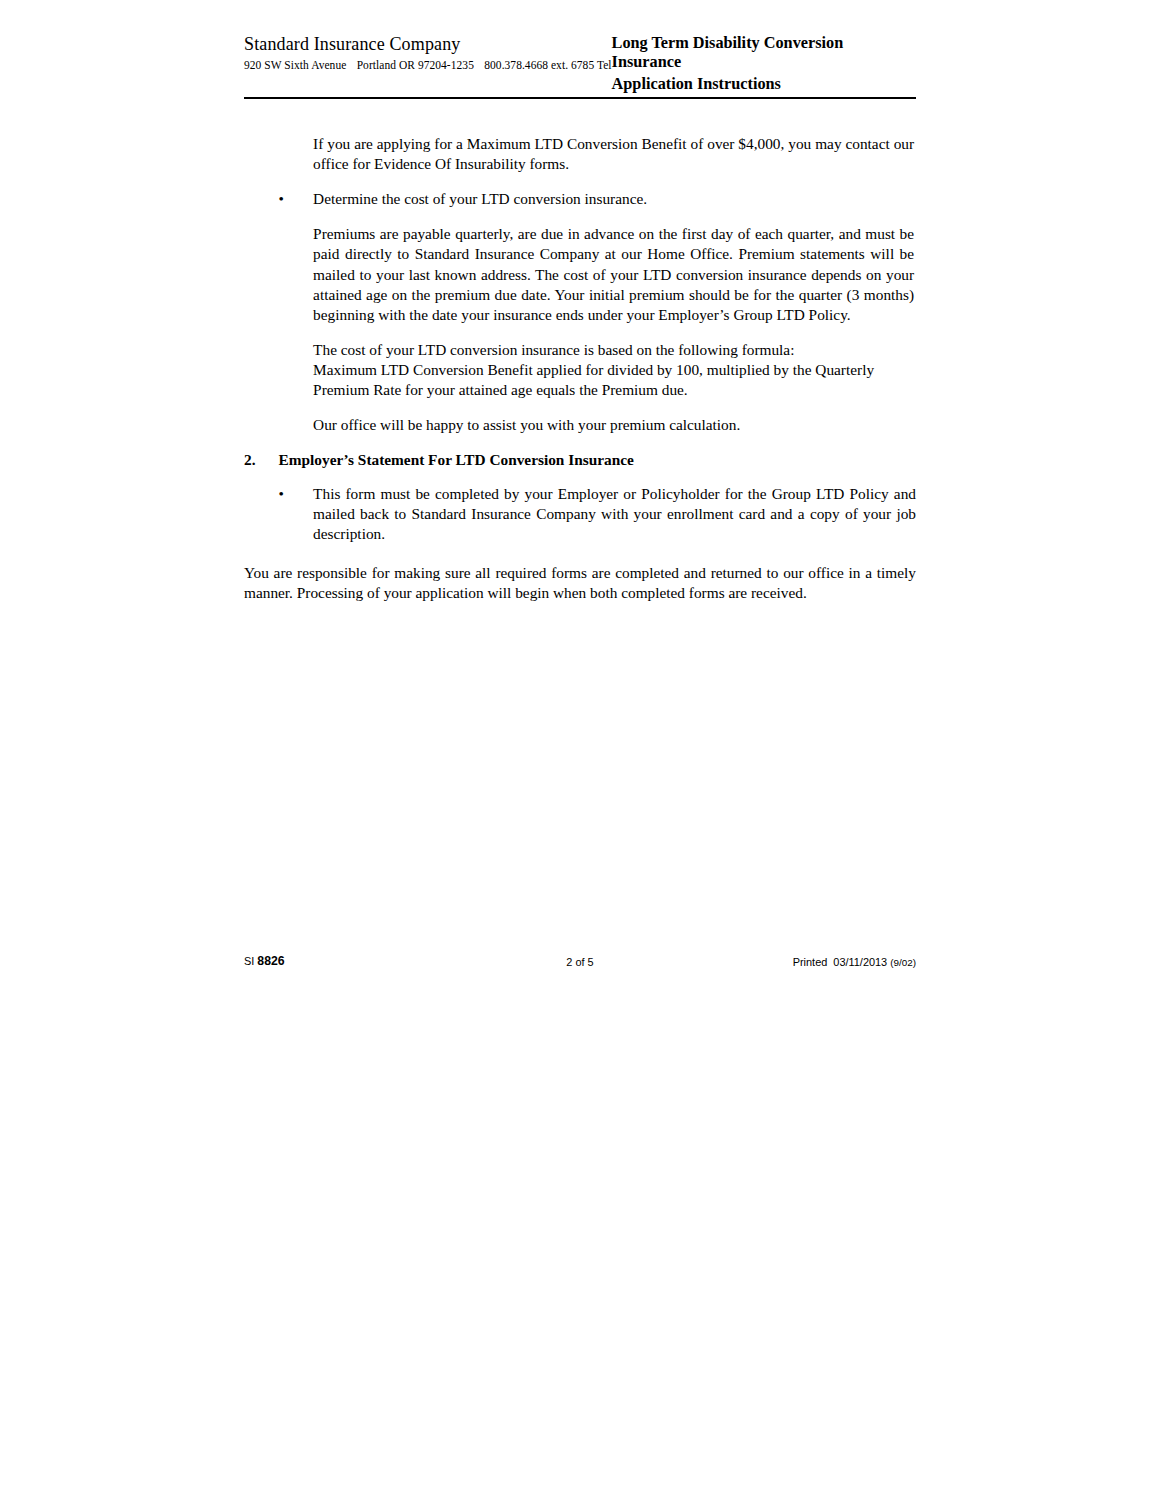| Standard Insurance Company 920 SW Sixth Avenue Portland OR 97204-1235 800.378.4668 ext. 6785 Tel | Long Term Disability Conversion Insurance Application Instructions |
If you are applying for a Maximum LTD Conversion Benefit of over $4,000, you may contact our office for Evidence Of Insurability forms.
•
Determine the cost of your LTD conversion insurance.
Premiums are payable quarterly, are due in advance on the first day of each quarter, and must be paid directly to Standard Insurance Company at our Home Office. Premium statements will be mailed to your last known address. The cost of your LTD conversion insurance depends on your attained age on the premium due date. Your initial premium should be for the quarter (3 months) beginning with the date your insurance ends under your Employer’s Group LTD Policy.
The cost of your LTD conversion insurance is based on the following formula:
Maximum LTD Conversion Benefit applied for divided by 100, multiplied by the Quarterly Premium Rate for your attained age equals the Premium due.
Our office will be happy to assist you with your premium calculation.
2.
Employer’s Statement For LTD Conversion Insurance
•
This form must be completed by your Employer or Policyholder for the Group LTD Policy and mailed back to Standard Insurance Company with your enrollment card and a copy of your job description.
You are responsible for making sure all required forms are completed and returned to our office in a timely manner. Processing of your application will begin when both completed forms are received.
| SI 8826 | 2 of 5 | Printed 03/11/2013 (9/02) |